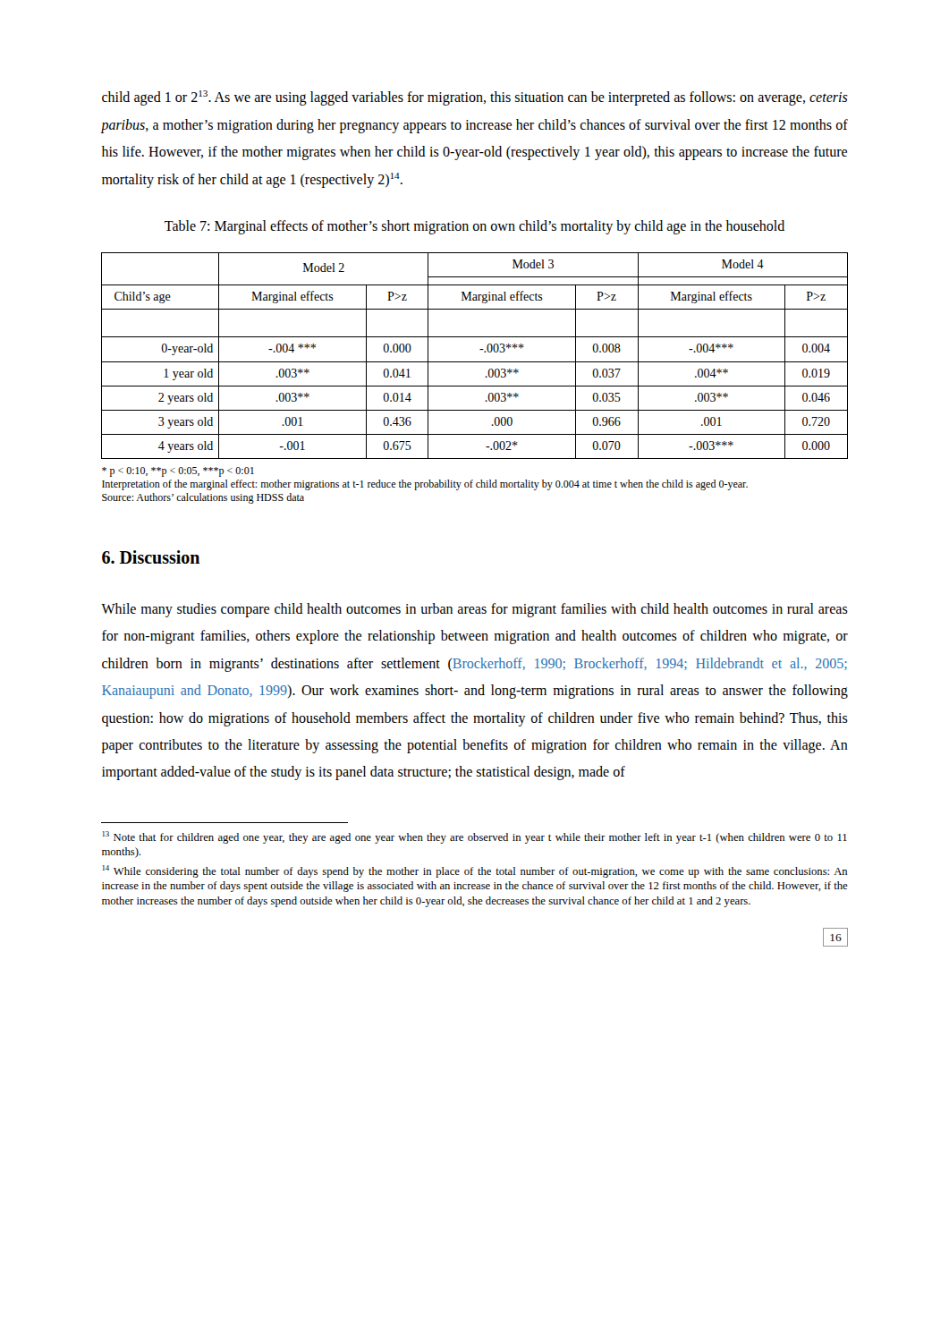child aged 1 or 213. As we are using lagged variables for migration, this situation can be interpreted as follows: on average, ceteris paribus, a mother’s migration during her pregnancy appears to increase her child’s chances of survival over the first 12 months of his life. However, if the mother migrates when her child is 0-year-old (respectively 1 year old), this appears to increase the future mortality risk of her child at age 1 (respectively 2)14.
Table 7: Marginal effects of mother’s short migration on own child’s mortality by child age in the household
| | Model 2 | Model 3 | Model 4 |
| Child’s age | Marginal effects | P>z | Marginal effects | P>z | Marginal effects | P>z |
| 0-year-old | -.004 *** | 0.000 | -.003*** | 0.008 | -.004*** | 0.004 |
| 1 year old | .003** | 0.041 | .003** | 0.037 | .004** | 0.019 |
| 2 years old | .003** | 0.014 | .003** | 0.035 | .003** | 0.046 |
| 3 years old | .001 | 0.436 | .000 | 0.966 | .001 | 0.720 |
| 4 years old | -.001 | 0.675 | -.002* | 0.070 | -.003*** | 0.000 |
* p < 0:10, **p < 0:05, ***p < 0:01
Interpretation of the marginal effect: mother migrations at t-1 reduce the probability of child mortality by 0.004 at time t when the child is aged 0-year.
Source: Authors’ calculations using HDSS data
6. Discussion
While many studies compare child health outcomes in urban areas for migrant families with child health outcomes in rural areas for non-migrant families, others explore the relationship between migration and health outcomes of children who migrate, or children born in migrants’ destinations after settlement (Brockerhoff, 1990; Brockerhoff, 1994; Hildebrandt et al., 2005; Kanaiaupuni and Donato, 1999). Our work examines short- and long-term migrations in rural areas to answer the following question: how do migrations of household members affect the mortality of children under five who remain behind? Thus, this paper contributes to the literature by assessing the potential benefits of migration for children who remain in the village. An important added-value of the study is its panel data structure; the statistical design, made of
13 Note that for children aged one year, they are aged one year when they are observed in year t while their mother left in year t-1 (when children were 0 to 11 months).
14 While considering the total number of days spend by the mother in place of the total number of out-migration, we come up with the same conclusions: An increase in the number of days spent outside the village is associated with an increase in the chance of survival over the 12 first months of the child. However, if the mother increases the number of days spend outside when her child is 0-year old, she decreases the survival chance of her child at 1 and 2 years.
16